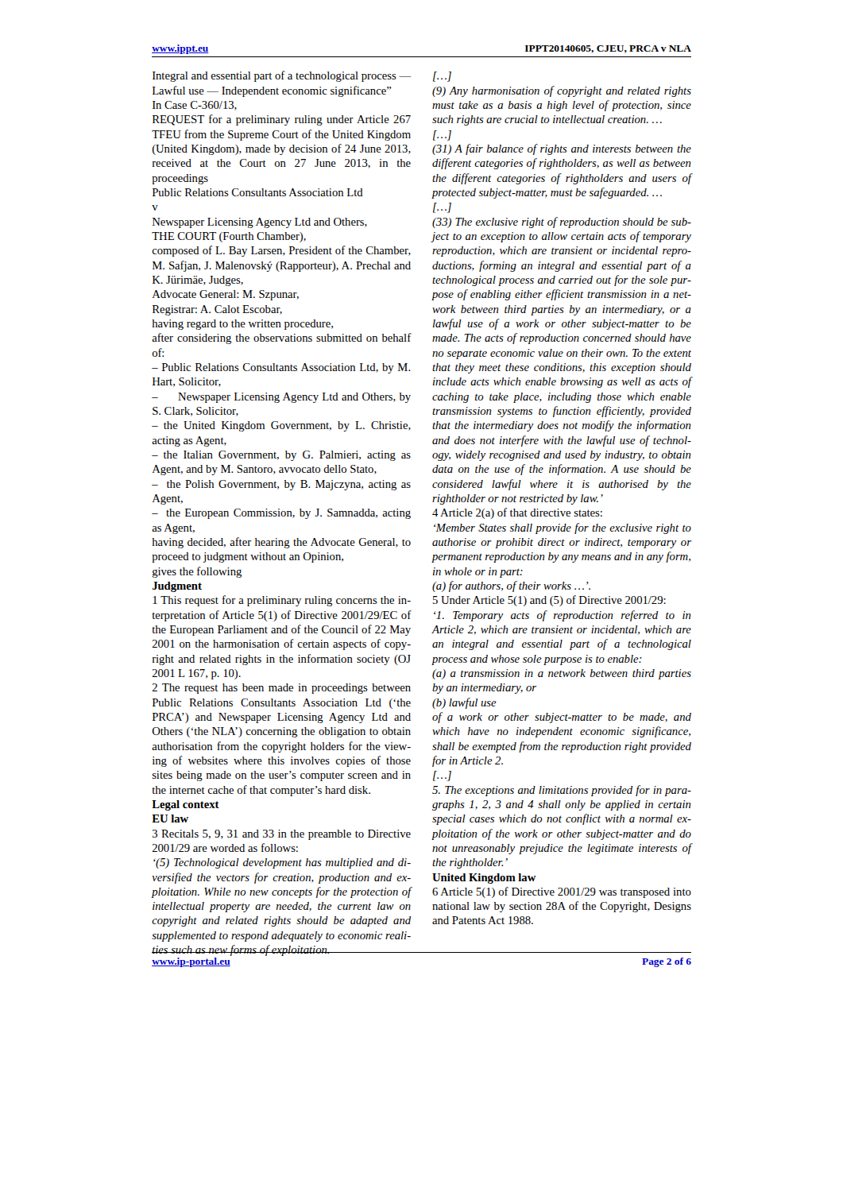www.ippt.eu
IPPT20140605, CJEU, PRCA v NLA
Integral and essential part of a technological process — Lawful use — Independent economic significance”
In Case C‑360/13,
REQUEST for a preliminary ruling under Article 267 TFEU from the Supreme Court of the United Kingdom (United Kingdom), made by decision of 24 June 2013, received at the Court on 27 June 2013, in the proceedings
Public Relations Consultants Association Ltd
v
Newspaper Licensing Agency Ltd and Others,
THE COURT (Fourth Chamber),
composed of L. Bay Larsen, President of the Chamber, M. Safjan, J. Malenovský (Rapporteur), A. Prechal and K. Jürimäe, Judges,
Advocate General: M. Szpunar,
Registrar: A. Calot Escobar,
having regard to the written procedure,
after considering the observations submitted on behalf of:
– Public Relations Consultants Association Ltd, by M. Hart, Solicitor,
– Newspaper Licensing Agency Ltd and Others, by S. Clark, Solicitor,
– the United Kingdom Government, by L. Christie, acting as Agent,
– the Italian Government, by G. Palmieri, acting as Agent, and by M. Santoro, avvocato dello Stato,
– the Polish Government, by B. Majczyna, acting as Agent,
– the European Commission, by J. Samnadda, acting as Agent,
having decided, after hearing the Advocate General, to proceed to judgment without an Opinion,
gives the following
Judgment
1 This request for a preliminary ruling concerns the interpretation of Article 5(1) of Directive 2001/29/EC of the European Parliament and of the Council of 22 May 2001 on the harmonisation of certain aspects of copyright and related rights in the information society (OJ 2001 L 167, p. 10).
2 The request has been made in proceedings between Public Relations Consultants Association Ltd (‘the PRCA’) and Newspaper Licensing Agency Ltd and Others (‘the NLA’) concerning the obligation to obtain authorisation from the copyright holders for the viewing of websites where this involves copies of those sites being made on the user’s computer screen and in the internet cache of that computer’s hard disk.
Legal context
EU law
3 Recitals 5, 9, 31 and 33 in the preamble to Directive 2001/29 are worded as follows:
‘(5) Technological development has multiplied and diversified the vectors for creation, production and exploitation. While no new concepts for the protection of intellectual property are needed, the current law on copyright and related rights should be adapted and supplemented to respond adequately to economic realities such as new forms of exploitation.
[…]
(9) Any harmonisation of copyright and related rights must take as a basis a high level of protection, since such rights are crucial to intellectual creation. …
[…]
(31) A fair balance of rights and interests between the different categories of rightholders, as well as between the different categories of rightholders and users of protected subject-matter, must be safeguarded. …
[…]
(33) The exclusive right of reproduction should be subject to an exception to allow certain acts of temporary reproduction, which are transient or incidental reproductions, forming an integral and essential part of a technological process and carried out for the sole purpose of enabling either efficient transmission in a network between third parties by an intermediary, or a lawful use of a work or other subject-matter to be made. The acts of reproduction concerned should have no separate economic value on their own. To the extent that they meet these conditions, this exception should include acts which enable browsing as well as acts of caching to take place, including those which enable transmission systems to function efficiently, provided that the intermediary does not modify the information and does not interfere with the lawful use of technology, widely recognised and used by industry, to obtain data on the use of the information. A use should be considered lawful where it is authorised by the rightholder or not restricted by law.’
4 Article 2(a) of that directive states:
‘Member States shall provide for the exclusive right to authorise or prohibit direct or indirect, temporary or permanent reproduction by any means and in any form, in whole or in part:
(a) for authors, of their works …’.
5 Under Article 5(1) and (5) of Directive 2001/29:
‘1. Temporary acts of reproduction referred to in Article 2, which are transient or incidental, which are an integral and essential part of a technological process and whose sole purpose is to enable:
(a) a transmission in a network between third parties by an intermediary, or
(b) lawful use
of a work or other subject-matter to be made, and which have no independent economic significance, shall be exempted from the reproduction right provided for in Article 2.
[…]
5. The exceptions and limitations provided for in paragraphs 1, 2, 3 and 4 shall only be applied in certain special cases which do not conflict with a normal exploitation of the work or other subject-matter and do not unreasonably prejudice the legitimate interests of the rightholder.’
United Kingdom law
6 Article 5(1) of Directive 2001/29 was transposed into national law by section 28A of the Copyright, Designs and Patents Act 1988.
www.ip-portal.eu
Page 2 of 6